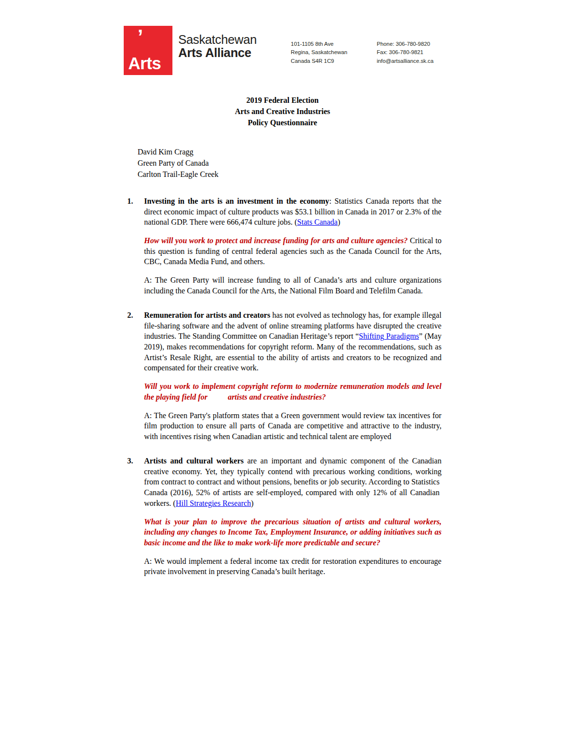’ Arts
Saskatchewan
Arts Alliance
101-1105 8th Ave
Regina, Saskatchewan
Canada S4R 1C9
Phone: 306-780-9820
Fax: 306-780-9821
info@artsalliance.sk.ca
2019 Federal Election
Arts and Creative Industries
Policy Questionnaire
David Kim Cragg
Green Party of Canada
Carlton Trail-Eagle Creek
Investing in the arts is an investment in the economy: Statistics Canada reports that the direct economic impact of culture products was $53.1 billion in Canada in 2017 or 2.3% of the national GDP. There were 666,474 culture jobs. (Stats Canada)
How will you work to protect and increase funding for arts and culture agencies? Critical to this question is funding of central federal agencies such as the Canada Council for the Arts, CBC, Canada Media Fund, and others.
A: The Green Party will increase funding to all of Canada’s arts and culture organizations including the Canada Council for the Arts, the National Film Board and Telefilm Canada.
Remuneration for artists and creators has not evolved as technology has, for example illegal file-sharing software and the advent of online streaming platforms have disrupted the creative industries. The Standing Committee on Canadian Heritage’s report “Shifting Paradigms” (May 2019), makes recommendations for copyright reform. Many of the recommendations, such as Artist’s Resale Right, are essential to the ability of artists and creators to be recognized and compensated for their creative work.
Will you work to implement copyright reform to modernize remuneration models and level the playing field for artists and creative industries?
A: The Green Party's platform states that a Green government would review tax incentives for film production to ensure all parts of Canada are competitive and attractive to the industry, with incentives rising when Canadian artistic and technical talent are employed
Artists and cultural workers are an important and dynamic component of the Canadian creative economy. Yet, they typically contend with precarious working conditions, working from contract to contract and without pensions, benefits or job security. According to Statistics Canada (2016), 52% of artists are self-employed, compared with only 12% of all Canadian workers. (Hill Strategies Research)
What is your plan to improve the precarious situation of artists and cultural workers, including any changes to Income Tax, Employment Insurance, or adding initiatives such as basic income and the like to make work-life more predictable and secure?
A: We would implement a federal income tax credit for restoration expenditures to encourage private involvement in preserving Canada’s built heritage.